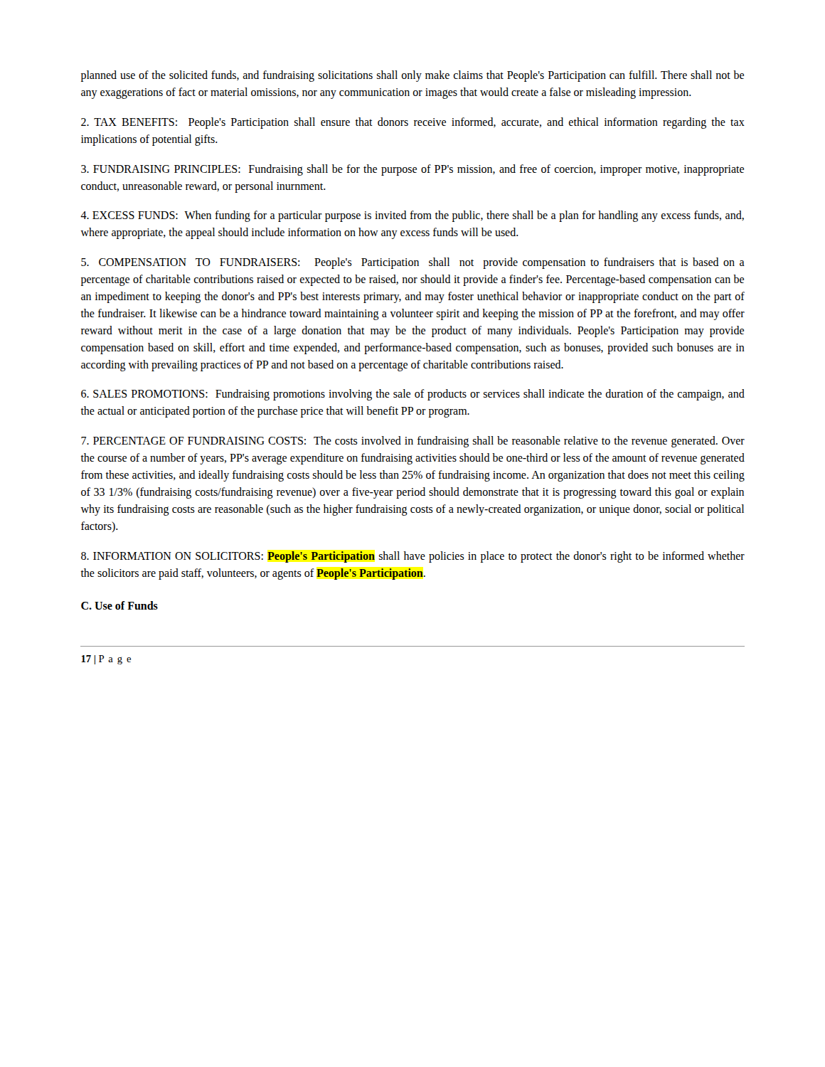planned use of the solicited funds, and fundraising solicitations shall only make claims that People's Participation can fulfill. There shall not be any exaggerations of fact or material omissions, nor any communication or images that would create a false or misleading impression.
2. TAX BENEFITS: People's Participation shall ensure that donors receive informed, accurate, and ethical information regarding the tax implications of potential gifts.
3. FUNDRAISING PRINCIPLES: Fundraising shall be for the purpose of PP's mission, and free of coercion, improper motive, inappropriate conduct, unreasonable reward, or personal inurnment.
4. EXCESS FUNDS: When funding for a particular purpose is invited from the public, there shall be a plan for handling any excess funds, and, where appropriate, the appeal should include information on how any excess funds will be used.
5. COMPENSATION TO FUNDRAISERS: People's Participation shall not provide compensation to fundraisers that is based on a percentage of charitable contributions raised or expected to be raised, nor should it provide a finder's fee. Percentage-based compensation can be an impediment to keeping the donor's and PP's best interests primary, and may foster unethical behavior or inappropriate conduct on the part of the fundraiser. It likewise can be a hindrance toward maintaining a volunteer spirit and keeping the mission of PP at the forefront, and may offer reward without merit in the case of a large donation that may be the product of many individuals. People's Participation may provide compensation based on skill, effort and time expended, and performance-based compensation, such as bonuses, provided such bonuses are in according with prevailing practices of PP and not based on a percentage of charitable contributions raised.
6. SALES PROMOTIONS: Fundraising promotions involving the sale of products or services shall indicate the duration of the campaign, and the actual or anticipated portion of the purchase price that will benefit PP or program.
7. PERCENTAGE OF FUNDRAISING COSTS: The costs involved in fundraising shall be reasonable relative to the revenue generated. Over the course of a number of years, PP's average expenditure on fundraising activities should be one-third or less of the amount of revenue generated from these activities, and ideally fundraising costs should be less than 25% of fundraising income. An organization that does not meet this ceiling of 33 1/3% (fundraising costs/fundraising revenue) over a five-year period should demonstrate that it is progressing toward this goal or explain why its fundraising costs are reasonable (such as the higher fundraising costs of a newly-created organization, or unique donor, social or political factors).
8. INFORMATION ON SOLICITORS: People's Participation shall have policies in place to protect the donor's right to be informed whether the solicitors are paid staff, volunteers, or agents of People's Participation.
C. Use of Funds
17 | P a g e